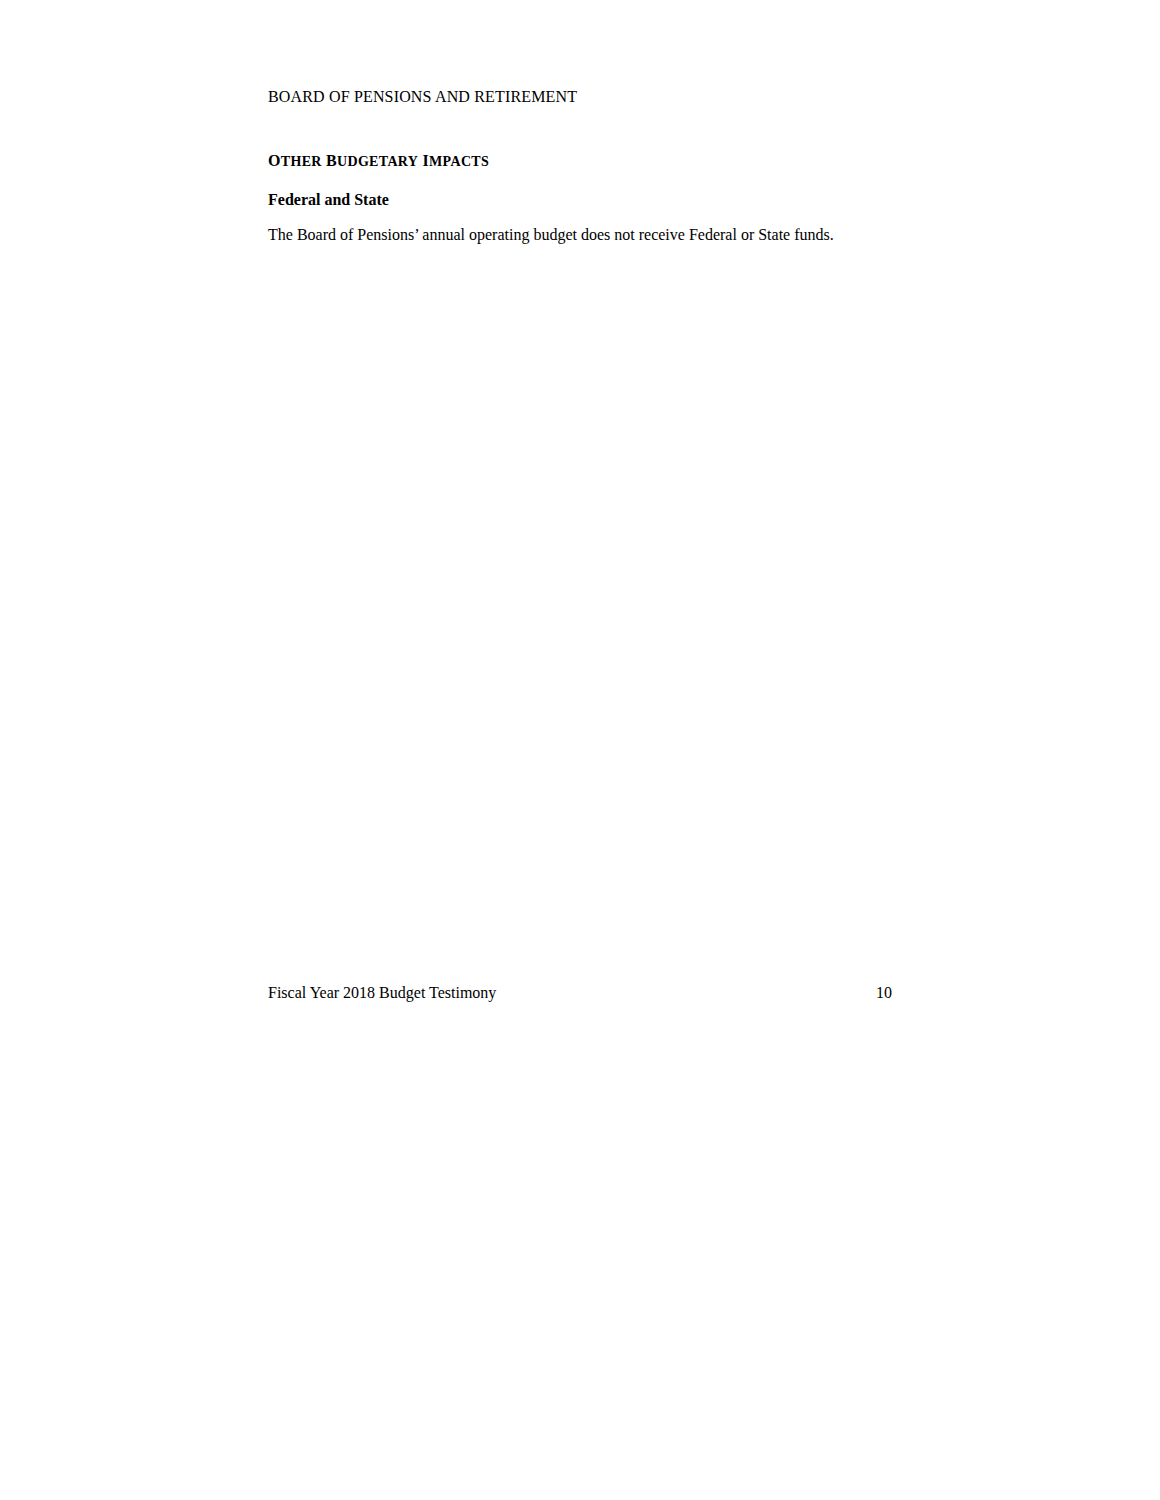BOARD OF PENSIONS AND RETIREMENT
OTHER BUDGETARY IMPACTS
Federal and State
The Board of Pensions’ annual operating budget does not receive Federal or State funds.
Fiscal Year 2018 Budget Testimony 10